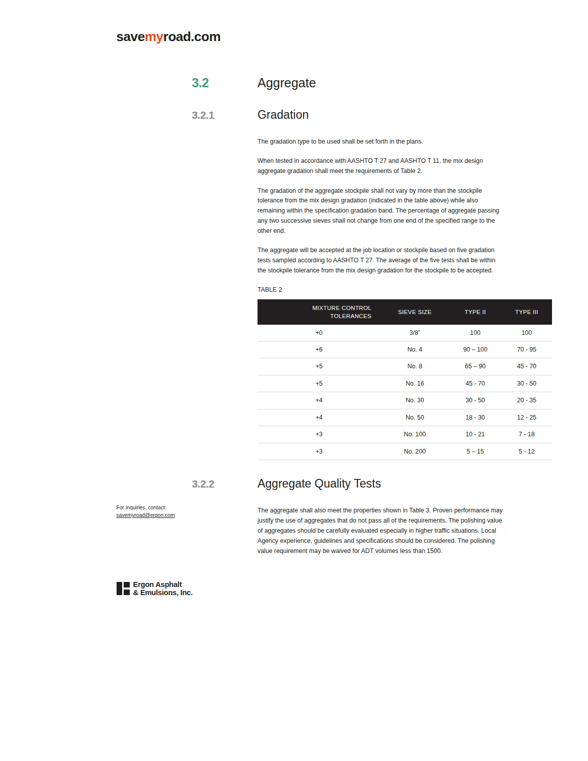save my road.com
For inquiries, contact:
savemyroad@ergon.com
3.2
Aggregate
3.2.1
Gradation
The gradation type to be used shall be set forth in the plans.
When tested in accordance with AASHTO T 27 and AASHTO T 11, the mix design aggregate gradation shall meet the requirements of Table 2.
The gradation of the aggregate stockpile shall not vary by more than the stockpile tolerance from the mix design gradation (indicated in the table above) while also remaining within the specification gradation band. The percentage of aggregate passing any two successive sieves shall not change from one end of the specified range to the other end.
The aggregate will be accepted at the job location or stockpile based on five gradation tests sampled according to AASHTO T 27. The average of the five tests shall be within the stockpile tolerance from the mix design gradation for the stockpile to be accepted.
TABLE 2
| MIXTURE CONTROL TOLERANCES | SIEVE SIZE | TYPE II | TYPE III |
| --- | --- | --- | --- |
| +0 | 3/8” | 100 | 100 |
| +6 | No. 4 | 90 – 100 | 70 - 95 |
| +5 | No. 8 | 65 – 90 | 45 - 70 |
| +5 | No. 16 | 45 - 70 | 30 - 50 |
| +4 | No. 30 | 30 - 50 | 20 - 35 |
| +4 | No. 50 | 18 - 30 | 12 - 25 |
| +3 | No. 100 | 10 - 21 | 7 - 18 |
| +3 | No. 200 | 5 – 15 | 5 - 12 |
3.2.2
Aggregate Quality Tests
The aggregate shall also meet the properties shown in Table 3. Proven performance may justify the use of aggregates that do not pass all of the requirements. The polishing value of aggregates should be carefully evaluated especially in higher traffic situations. Local Agency experience, guidelines and specifications should be considered. The polishing value requirement may be waived for ADT volumes less than 1500.
Ergon Asphalt
& Emulsions, Inc.